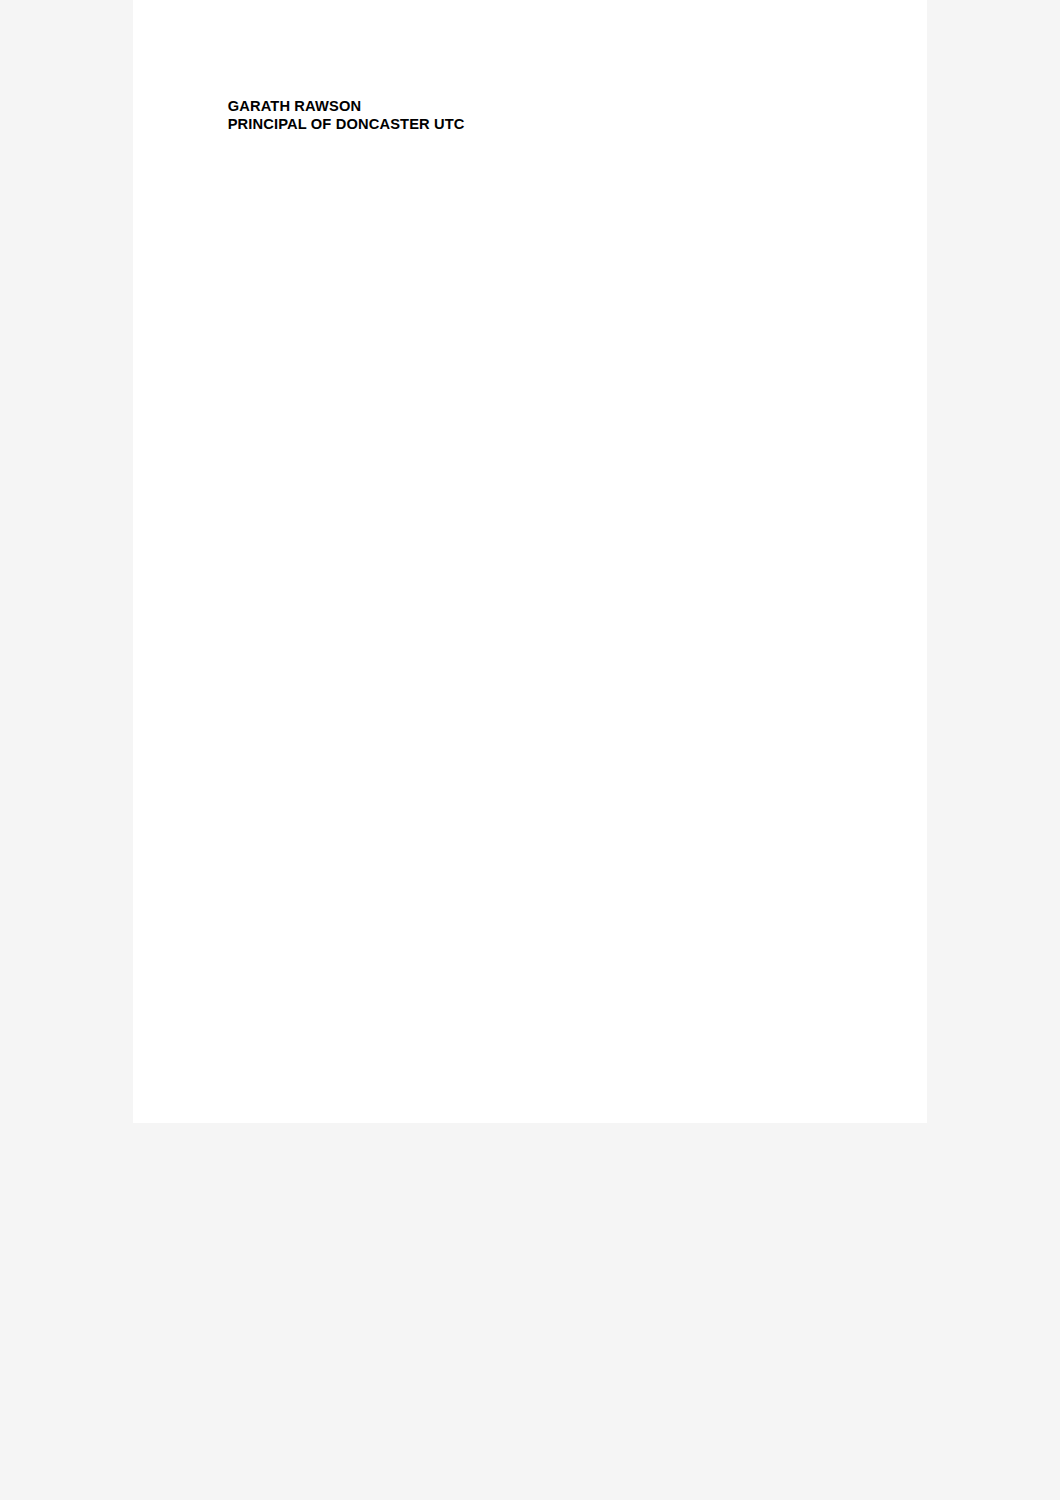GARATH RAWSON
PRINCIPAL OF DONCASTER UTC